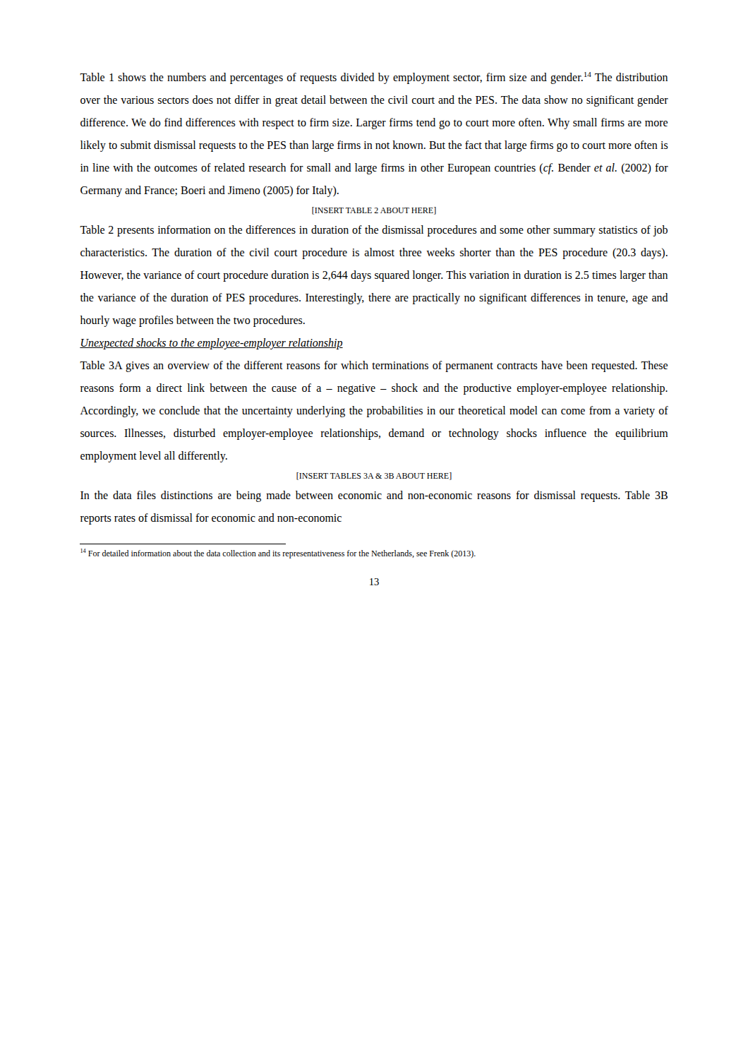Table 1 shows the numbers and percentages of requests divided by employment sector, firm size and gender.14 The distribution over the various sectors does not differ in great detail between the civil court and the PES. The data show no significant gender difference. We do find differences with respect to firm size. Larger firms tend go to court more often. Why small firms are more likely to submit dismissal requests to the PES than large firms in not known. But the fact that large firms go to court more often is in line with the outcomes of related research for small and large firms in other European countries (cf. Bender et al. (2002) for Germany and France; Boeri and Jimeno (2005) for Italy).
[INSERT TABLE 2 ABOUT HERE]
Table 2 presents information on the differences in duration of the dismissal procedures and some other summary statistics of job characteristics. The duration of the civil court procedure is almost three weeks shorter than the PES procedure (20.3 days). However, the variance of court procedure duration is 2,644 days squared longer. This variation in duration is 2.5 times larger than the variance of the duration of PES procedures. Interestingly, there are practically no significant differences in tenure, age and hourly wage profiles between the two procedures.
Unexpected shocks to the employee-employer relationship
Table 3A gives an overview of the different reasons for which terminations of permanent contracts have been requested. These reasons form a direct link between the cause of a – negative – shock and the productive employer-employee relationship. Accordingly, we conclude that the uncertainty underlying the probabilities in our theoretical model can come from a variety of sources. Illnesses, disturbed employer-employee relationships, demand or technology shocks influence the equilibrium employment level all differently.
[INSERT TABLES 3A & 3B ABOUT HERE]
In the data files distinctions are being made between economic and non-economic reasons for dismissal requests. Table 3B reports rates of dismissal for economic and non-economic
14 For detailed information about the data collection and its representativeness for the Netherlands, see Frenk (2013).
13